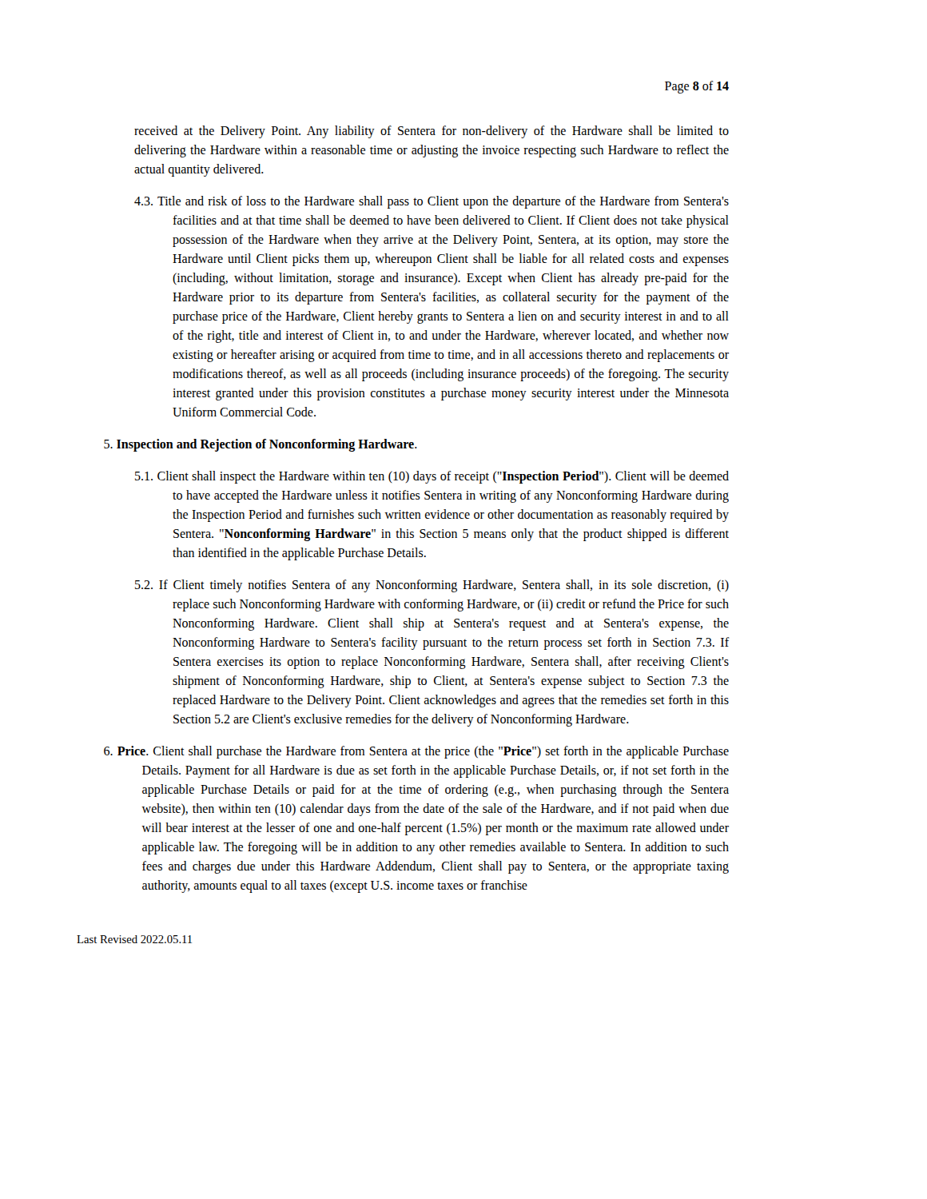Page 8 of 14
received at the Delivery Point. Any liability of Sentera for non-delivery of the Hardware shall be limited to delivering the Hardware within a reasonable time or adjusting the invoice respecting such Hardware to reflect the actual quantity delivered.
4.3. Title and risk of loss to the Hardware shall pass to Client upon the departure of the Hardware from Sentera's facilities and at that time shall be deemed to have been delivered to Client. If Client does not take physical possession of the Hardware when they arrive at the Delivery Point, Sentera, at its option, may store the Hardware until Client picks them up, whereupon Client shall be liable for all related costs and expenses (including, without limitation, storage and insurance). Except when Client has already pre-paid for the Hardware prior to its departure from Sentera's facilities, as collateral security for the payment of the purchase price of the Hardware, Client hereby grants to Sentera a lien on and security interest in and to all of the right, title and interest of Client in, to and under the Hardware, wherever located, and whether now existing or hereafter arising or acquired from time to time, and in all accessions thereto and replacements or modifications thereof, as well as all proceeds (including insurance proceeds) of the foregoing. The security interest granted under this provision constitutes a purchase money security interest under the Minnesota Uniform Commercial Code.
5. Inspection and Rejection of Nonconforming Hardware.
5.1. Client shall inspect the Hardware within ten (10) days of receipt ("Inspection Period"). Client will be deemed to have accepted the Hardware unless it notifies Sentera in writing of any Nonconforming Hardware during the Inspection Period and furnishes such written evidence or other documentation as reasonably required by Sentera. "Nonconforming Hardware" in this Section 5 means only that the product shipped is different than identified in the applicable Purchase Details.
5.2. If Client timely notifies Sentera of any Nonconforming Hardware, Sentera shall, in its sole discretion, (i) replace such Nonconforming Hardware with conforming Hardware, or (ii) credit or refund the Price for such Nonconforming Hardware. Client shall ship at Sentera's request and at Sentera's expense, the Nonconforming Hardware to Sentera's facility pursuant to the return process set forth in Section 7.3. If Sentera exercises its option to replace Nonconforming Hardware, Sentera shall, after receiving Client's shipment of Nonconforming Hardware, ship to Client, at Sentera's expense subject to Section 7.3 the replaced Hardware to the Delivery Point. Client acknowledges and agrees that the remedies set forth in this Section 5.2 are Client's exclusive remedies for the delivery of Nonconforming Hardware.
6. Price. Client shall purchase the Hardware from Sentera at the price (the "Price") set forth in the applicable Purchase Details. Payment for all Hardware is due as set forth in the applicable Purchase Details, or, if not set forth in the applicable Purchase Details or paid for at the time of ordering (e.g., when purchasing through the Sentera website), then within ten (10) calendar days from the date of the sale of the Hardware, and if not paid when due will bear interest at the lesser of one and one-half percent (1.5%) per month or the maximum rate allowed under applicable law. The foregoing will be in addition to any other remedies available to Sentera. In addition to such fees and charges due under this Hardware Addendum, Client shall pay to Sentera, or the appropriate taxing authority, amounts equal to all taxes (except U.S. income taxes or franchise
Last Revised 2022.05.11